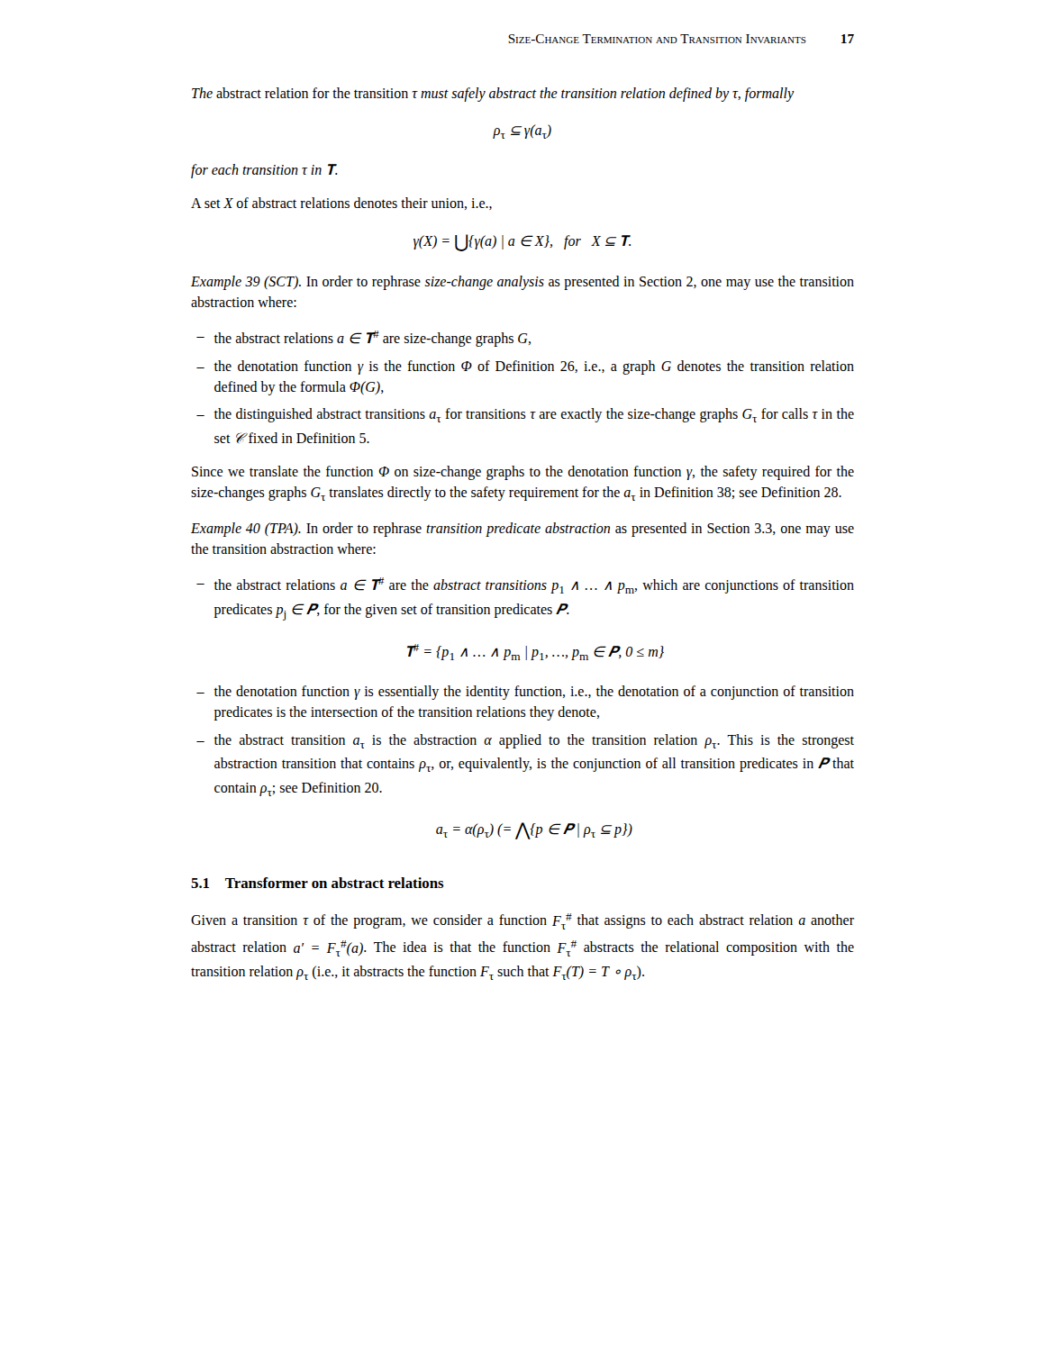Size-Change Termination and Transition Invariants 17
The abstract relation for the transition τ must safely abstract the transition relation defined by τ, formally
ρτ ⊆ γ(aτ)
for each transition τ in 𝐓.
A set X of abstract relations denotes their union, i.e.,
γ(X) = ⋃{γ(a) | a ∈ X}, for X ⊆ 𝐓.
Example 39 (SCT). In order to rephrase size-change analysis as presented in Section 2, one may use the transition abstraction where:
the abstract relations a ∈ 𝐓# are size-change graphs G,
the denotation function γ is the function Φ of Definition 26, i.e., a graph G denotes the transition relation defined by the formula Φ(G),
the distinguished abstract transitions aτ for transitions τ are exactly the size-change graphs Gτ for calls τ in the set 𝒞 fixed in Definition 5.
Since we translate the function Φ on size-change graphs to the denotation function γ, the safety required for the size-changes graphs Gτ translates directly to the safety requirement for the aτ in Definition 38; see Definition 28.
Example 40 (TPA). In order to rephrase transition predicate abstraction as presented in Section 3.3, one may use the transition abstraction where:
the abstract relations a ∈ 𝐓# are the abstract transitions p1 ∧ … ∧ pm, which are conjunctions of transition predicates pj ∈ 𝑷, for the given set of transition predicates 𝑷.
𝐓# = {p1 ∧ … ∧ pm | p1, …, pm ∈ 𝑷, 0 ≤ m}
the denotation function γ is essentially the identity function, i.e., the denotation of a conjunction of transition predicates is the intersection of the transition relations they denote,
the abstract transition aτ is the abstraction α applied to the transition relation ρτ. This is the strongest abstraction transition that contains ρτ, or, equivalently, is the conjunction of all transition predicates in 𝑷 that contain ρτ; see Definition 20.
aτ = α(ρτ) (= ⋀{p ∈ 𝑷 | ρτ ⊆ p})
5.1 Transformer on abstract relations
Given a transition τ of the program, we consider a function Fτ# that assigns to each abstract relation a another abstract relation a′ = Fτ#(a). The idea is that the function Fτ# abstracts the relational composition with the transition relation ρτ (i.e., it abstracts the function Fτ such that Fτ(T) = T ∘ ρτ).